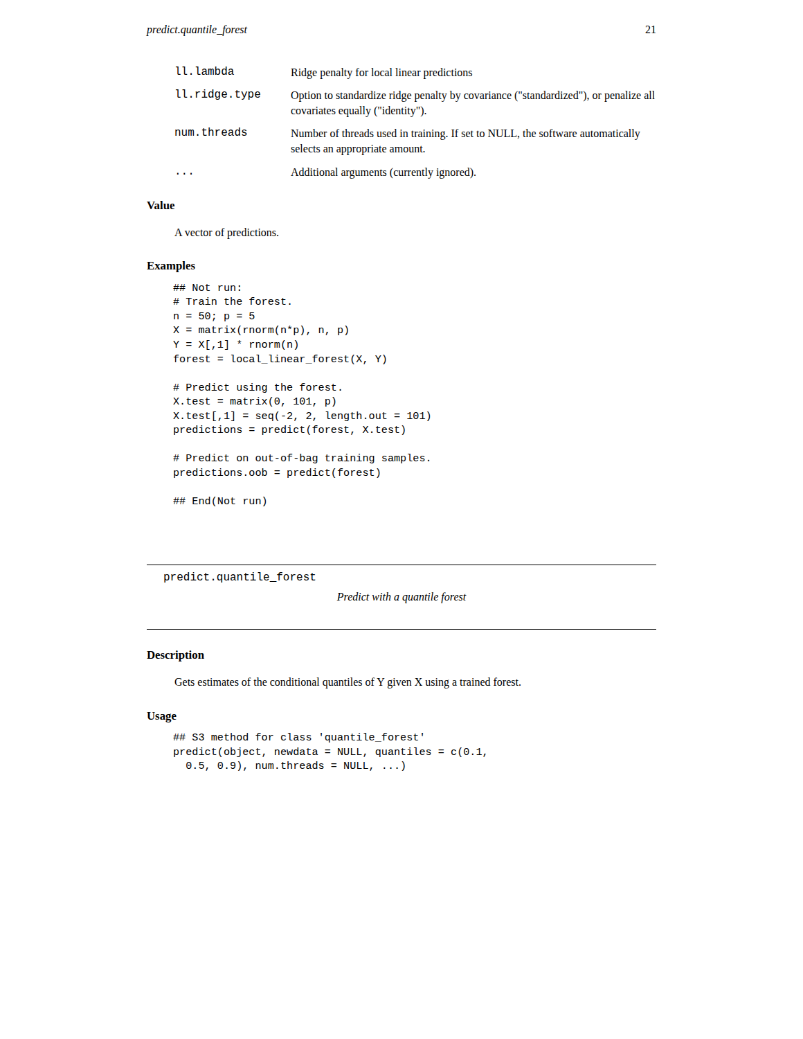predict.quantile_forest 21
ll.lambda
Ridge penalty for local linear predictions
ll.ridge.type
Option to standardize ridge penalty by covariance ("standardized"), or penalize all covariates equally ("identity").
num.threads
Number of threads used in training. If set to NULL, the software automatically selects an appropriate amount.
...
Additional arguments (currently ignored).
Value
A vector of predictions.
Examples
## Not run:
# Train the forest.
n = 50; p = 5
X = matrix(rnorm(n*p), n, p)
Y = X[,1] * rnorm(n)
forest = local_linear_forest(X, Y)

# Predict using the forest.
X.test = matrix(0, 101, p)
X.test[,1] = seq(-2, 2, length.out = 101)
predictions = predict(forest, X.test)

# Predict on out-of-bag training samples.
predictions.oob = predict(forest)

## End(Not run)
predict.quantile_forest Predict with a quantile forest
Description
Gets estimates of the conditional quantiles of Y given X using a trained forest.
Usage
## S3 method for class 'quantile_forest'
predict(object, newdata = NULL, quantiles = c(0.1,
  0.5, 0.9), num.threads = NULL, ...)